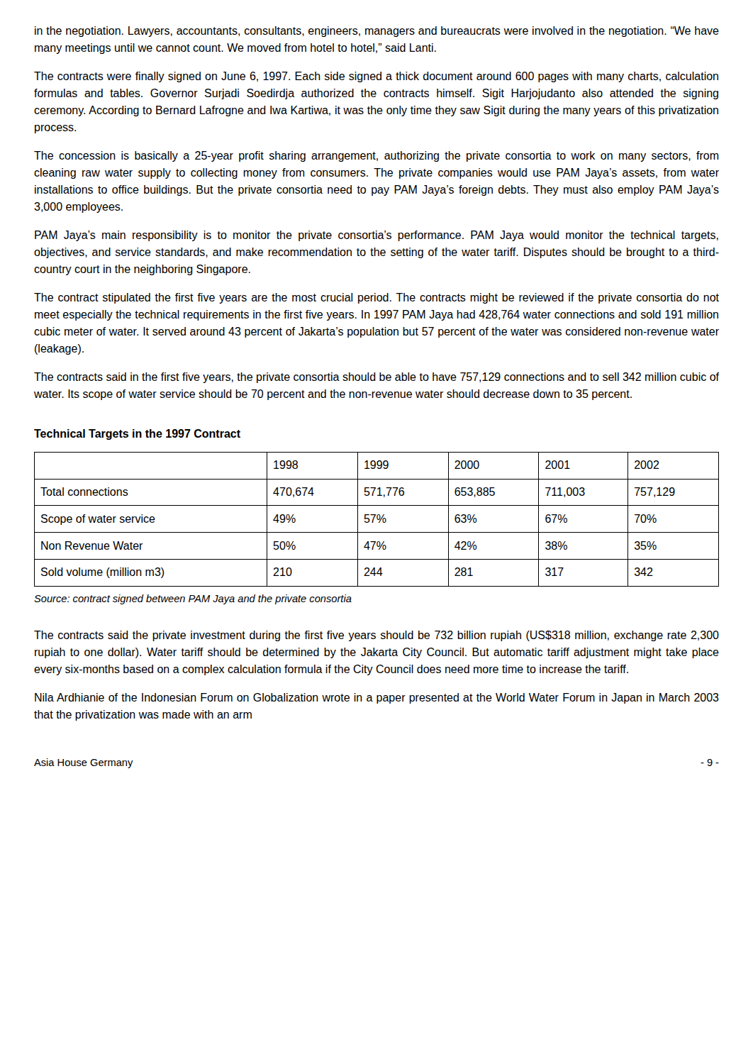in the negotiation. Lawyers, accountants, consultants, engineers, managers and bureaucrats were involved in the negotiation. “We have many meetings until we cannot count. We moved from hotel to hotel,” said Lanti.
The contracts were finally signed on June 6, 1997. Each side signed a thick document around 600 pages with many charts, calculation formulas and tables. Governor Surjadi Soedirdja authorized the contracts himself. Sigit Harjojudanto also attended the signing ceremony. According to Bernard Lafrogne and Iwa Kartiwa, it was the only time they saw Sigit during the many years of this privatization process.
The concession is basically a 25-year profit sharing arrangement, authorizing the private consortia to work on many sectors, from cleaning raw water supply to collecting money from consumers. The private companies would use PAM Jaya’s assets, from water installations to office buildings. But the private consortia need to pay PAM Jaya’s foreign debts. They must also employ PAM Jaya’s 3,000 employees.
PAM Jaya’s main responsibility is to monitor the private consortia’s performance. PAM Jaya would monitor the technical targets, objectives, and service standards, and make recommendation to the setting of the water tariff. Disputes should be brought to a third-country court in the neighboring Singapore.
The contract stipulated the first five years are the most crucial period. The contracts might be reviewed if the private consortia do not meet especially the technical requirements in the first five years. In 1997 PAM Jaya had 428,764 water connections and sold 191 million cubic meter of water. It served around 43 percent of Jakarta’s population but 57 percent of the water was considered non-revenue water (leakage).
The contracts said in the first five years, the private consortia should be able to have 757,129 connections and to sell 342 million cubic of water. Its scope of water service should be 70 percent and the non-revenue water should decrease down to 35 percent.
Technical Targets in the 1997 Contract
| | 1998 | 1999 | 2000 | 2001 | 2002 |
| Total connections | 470,674 | 571,776 | 653,885 | 711,003 | 757,129 |
| Scope of water service | 49% | 57% | 63% | 67% | 70% |
| Non Revenue Water | 50% | 47% | 42% | 38% | 35% |
| Sold volume (million m3) | 210 | 244 | 281 | 317 | 342 |
Source: contract signed between PAM Jaya and the private consortia
The contracts said the private investment during the first five years should be 732 billion rupiah (US$318 million, exchange rate 2,300 rupiah to one dollar). Water tariff should be determined by the Jakarta City Council. But automatic tariff adjustment might take place every six-months based on a complex calculation formula if the City Council does need more time to increase the tariff.
Nila Ardhianie of the Indonesian Forum on Globalization wrote in a paper presented at the World Water Forum in Japan in March 2003 that the privatization was made with an arm
Asia House Germany - 9 -